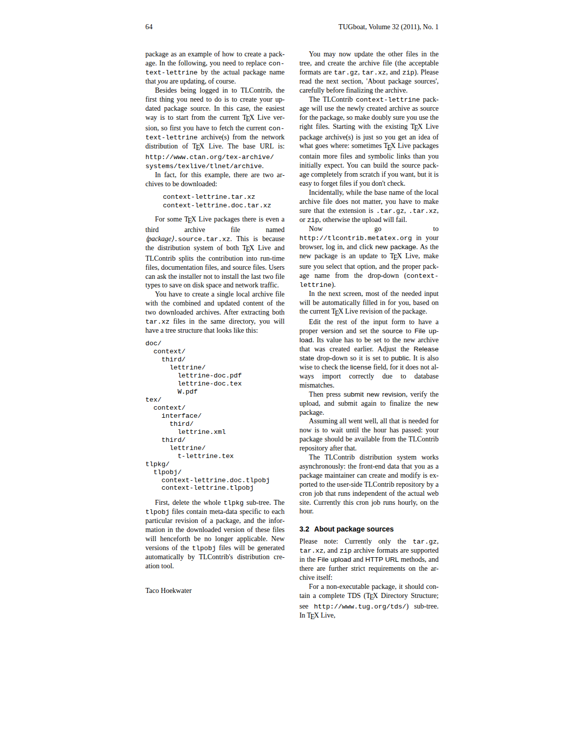64
TUGboat, Volume 32 (2011), No. 1
package as an example of how to create a package. In the following, you need to replace context-lettrine by the actual package name that you are updating, of course.
Besides being logged in to TLContrib, the first thing you need to do is to create your updated package source. In this case, the easiest way is to start from the current TEX Live version, so first you have to fetch the current context-lettrine archive(s) from the network distribution of TEX Live. The base URL is: http://www.ctan.org/tex-archive/ systems/texlive/tlnet/archive.
In fact, for this example, there are two archives to be downloaded:
context-lettrine.tar.xz context-lettrine.doc.tar.xz
For some TEX Live packages there is even a third archive file named ⟨package⟩.source.tar.xz. This is because the distribution system of both TEX Live and TLContrib splits the contribution into run-time files, documentation files, and source files. Users can ask the installer not to install the last two file types to save on disk space and network traffic.
You have to create a single local archive file with the combined and updated content of the two downloaded archives. After extracting both tar.xz files in the same directory, you will have a tree structure that looks like this:
doc/ context/ third/ lettrine/ lettrine-doc.pdf lettrine-doc.tex W.pdf tex/ context/ interface/ third/ lettrine.xml third/ lettrine/ t-lettrine.tex tlpkg/ tlpobj/ context-lettrine.doc.tlpobj context-lettrine.tlpobj
First, delete the whole tlpkg sub-tree. The tlpobj files contain meta-data specific to each particular revision of a package, and the information in the downloaded version of these files will henceforth be no longer applicable. New versions of the tlpobj files will be generated automatically by TLContrib's distribution creation tool.
Taco Hoekwater
You may now update the other files in the tree, and create the archive file (the acceptable formats are tar.gz, tar.xz, and zip). Please read the next section, 'About package sources', carefully before finalizing the archive.
The TLContrib context-lettrine package will use the newly created archive as source for the package, so make doubly sure you use the right files. Starting with the existing TEX Live package archive(s) is just so you get an idea of what goes where: sometimes TEX Live packages contain more files and symbolic links than you initially expect. You can build the source package completely from scratch if you want, but it is easy to forget files if you don't check.
Incidentally, while the base name of the local archive file does not matter, you have to make sure that the extension is .tar.gz, .tar.xz, or zip, otherwise the upload will fail.
Now go to http://tlcontrib.metatex.org in your browser, log in, and click new package. As the new package is an update to TEX Live, make sure you select that option, and the proper package name from the drop-down (context-lettrine).
In the next screen, most of the needed input will be automatically filled in for you, based on the current TEX Live revision of the package.
Edit the rest of the input form to have a proper version and set the source to File upload. Its value has to be set to the new archive that was created earlier. Adjust the Release state drop-down so it is set to public. It is also wise to check the license field, for it does not always import correctly due to database mismatches.
Then press submit new revision, verify the upload, and submit again to finalize the new package.
Assuming all went well, all that is needed for now is to wait until the hour has passed: your package should be available from the TLContrib repository after that.
The TLContrib distribution system works asynchronously: the front-end data that you as a package maintainer can create and modify is exported to the user-side TLContrib repository by a cron job that runs independent of the actual web site. Currently this cron job runs hourly, on the hour.
3.2 About package sources
Please note: Currently only the tar.gz, tar.xz, and zip archive formats are supported in the File upload and HTTP URL methods, and there are further strict requirements on the archive itself:
For a non-executable package, it should contain a complete TDS (TEX Directory Structure; see http://www.tug.org/tds/) sub-tree. In TEX Live,